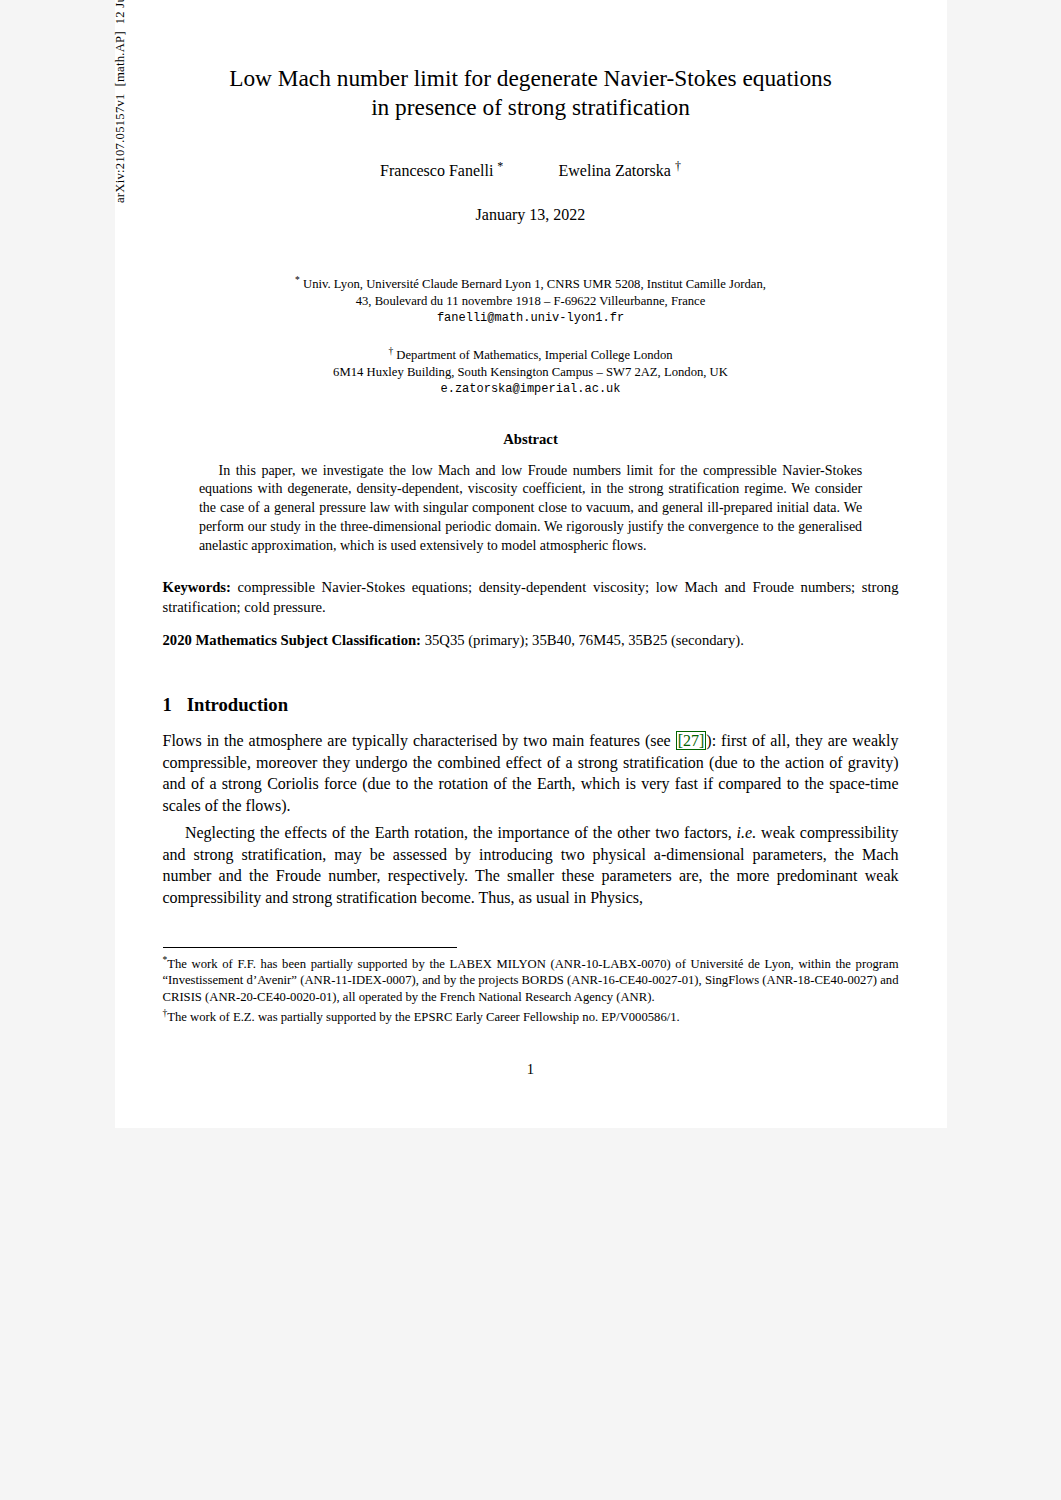arXiv:2107.05157v1 [math.AP] 12 Jul 2021
Low Mach number limit for degenerate Navier-Stokes equations
in presence of strong stratification
Francesco Fanelli * Ewelina Zatorska †
January 13, 2022
* Univ. Lyon, Université Claude Bernard Lyon 1, CNRS UMR 5208, Institut Camille Jordan,
43, Boulevard du 11 novembre 1918 – F-69622 Villeurbanne, France
fanelli@math.univ-lyon1.fr
† Department of Mathematics, Imperial College London
6M14 Huxley Building, South Kensington Campus – SW7 2AZ, London, UK
e.zatorska@imperial.ac.uk
Abstract
In this paper, we investigate the low Mach and low Froude numbers limit for the compressible Navier-Stokes equations with degenerate, density-dependent, viscosity coefficient, in the strong stratification regime. We consider the case of a general pressure law with singular component close to vacuum, and general ill-prepared initial data. We perform our study in the three-dimensional periodic domain. We rigorously justify the convergence to the generalised anelastic approximation, which is used extensively to model atmospheric flows.
Keywords: compressible Navier-Stokes equations; density-dependent viscosity; low Mach and Froude numbers; strong stratification; cold pressure.
2020 Mathematics Subject Classification: 35Q35 (primary); 35B40, 76M45, 35B25 (secondary).
1 Introduction
Flows in the atmosphere are typically characterised by two main features (see [27]): first of all, they are weakly compressible, moreover they undergo the combined effect of a strong stratification (due to the action of gravity) and of a strong Coriolis force (due to the rotation of the Earth, which is very fast if compared to the space-time scales of the flows).
Neglecting the effects of the Earth rotation, the importance of the other two factors, i.e. weak compressibility and strong stratification, may be assessed by introducing two physical a-dimensional parameters, the Mach number and the Froude number, respectively. The smaller these parameters are, the more predominant weak compressibility and strong stratification become. Thus, as usual in Physics,
*The work of F.F. has been partially supported by the LABEX MILYON (ANR-10-LABX-0070) of Université de Lyon, within the program “Investissement d’Avenir” (ANR-11-IDEX-0007), and by the projects BORDS (ANR-16-CE40-0027-01), SingFlows (ANR-18-CE40-0027) and CRISIS (ANR-20-CE40-0020-01), all operated by the French National Research Agency (ANR).
†The work of E.Z. was partially supported by the EPSRC Early Career Fellowship no. EP/V000586/1.
1